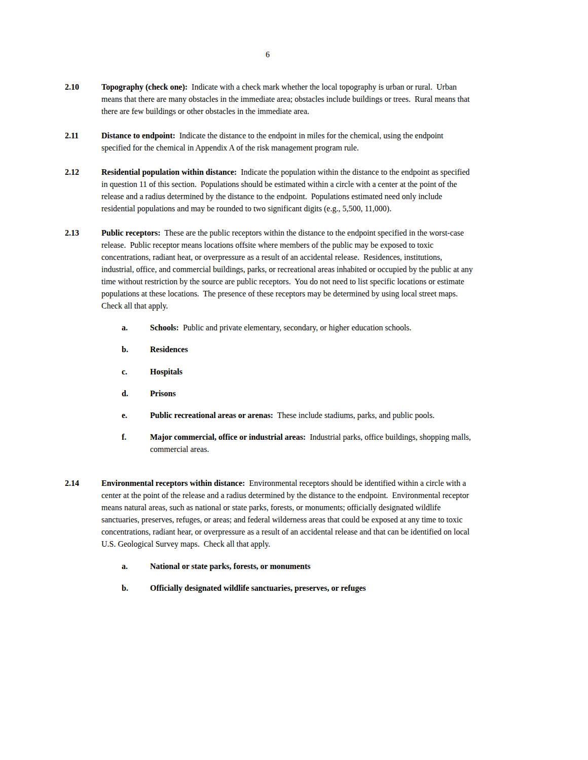6
2.10
Topography (check one): Indicate with a check mark whether the local topography is urban or rural. Urban means that there are many obstacles in the immediate area; obstacles include buildings or trees. Rural means that there are few buildings or other obstacles in the immediate area.
2.11
Distance to endpoint: Indicate the distance to the endpoint in miles for the chemical, using the endpoint specified for the chemical in Appendix A of the risk management program rule.
2.12
Residential population within distance: Indicate the population within the distance to the endpoint as specified in question 11 of this section. Populations should be estimated within a circle with a center at the point of the release and a radius determined by the distance to the endpoint. Populations estimated need only include residential populations and may be rounded to two significant digits (e.g., 5,500, 11,000).
2.13
Public receptors: These are the public receptors within the distance to the endpoint specified in the worst-case release. Public receptor means locations offsite where members of the public may be exposed to toxic concentrations, radiant heat, or overpressure as a result of an accidental release. Residences, institutions, industrial, office, and commercial buildings, parks, or recreational areas inhabited or occupied by the public at any time without restriction by the source are public receptors. You do not need to list specific locations or estimate populations at these locations. The presence of these receptors may be determined by using local street maps. Check all that apply.
a.
Schools: Public and private elementary, secondary, or higher education schools.
b.
Residences
c.
Hospitals
d.
Prisons
e.
Public recreational areas or arenas: These include stadiums, parks, and public pools.
f.
Major commercial, office or industrial areas: Industrial parks, office buildings, shopping malls, commercial areas.
2.14
Environmental receptors within distance: Environmental receptors should be identified within a circle with a center at the point of the release and a radius determined by the distance to the endpoint. Environmental receptor means natural areas, such as national or state parks, forests, or monuments; officially designated wildlife sanctuaries, preserves, refuges, or areas; and federal wilderness areas that could be exposed at any time to toxic concentrations, radiant hear, or overpressure as a result of an accidental release and that can be identified on local U.S. Geological Survey maps. Check all that apply.
a.
National or state parks, forests, or monuments
b.
Officially designated wildlife sanctuaries, preserves, or refuges